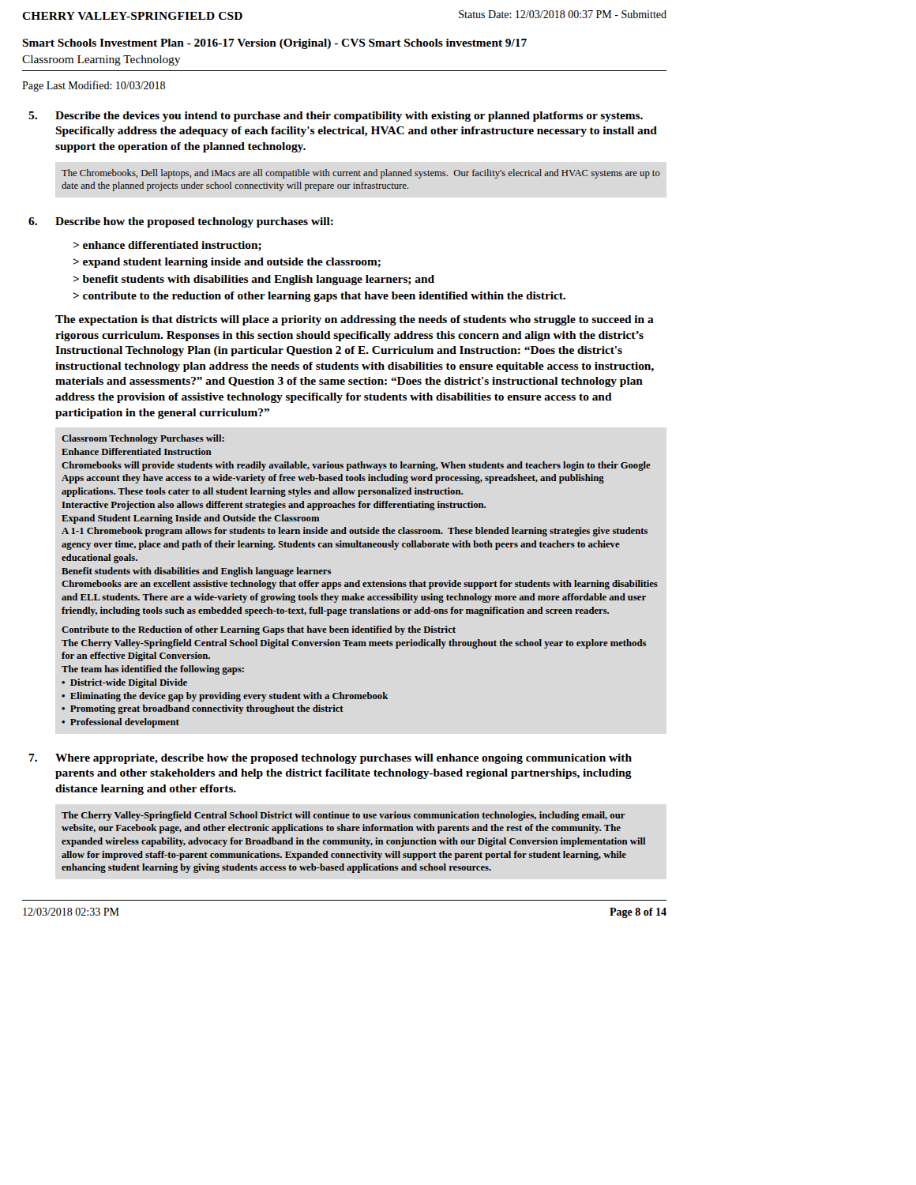CHERRY VALLEY-SPRINGFIELD CSD
Status Date: 12/03/2018 00:37 PM - Submitted
Smart Schools Investment Plan - 2016-17 Version (Original) - CVS Smart Schools investment 9/17
Classroom Learning Technology
Page Last Modified: 10/03/2018
5.
Describe the devices you intend to purchase and their compatibility with existing or planned platforms or systems. Specifically address the adequacy of each facility's electrical, HVAC and other infrastructure necessary to install and support the operation of the planned technology.
The Chromebooks, Dell laptops, and iMacs are all compatible with current and planned systems. Our facility's elecrical and HVAC systems are up to date and the planned projects under school connectivity will prepare our infrastructure.
6.
Describe how the proposed technology purchases will:
enhance differentiated instruction;
expand student learning inside and outside the classroom;
benefit students with disabilities and English language learners; and
contribute to the reduction of other learning gaps that have been identified within the district.
The expectation is that districts will place a priority on addressing the needs of students who struggle to succeed in a rigorous curriculum. Responses in this section should specifically address this concern and align with the district’s Instructional Technology Plan (in particular Question 2 of E. Curriculum and Instruction: “Does the district's instructional technology plan address the needs of students with disabilities to ensure equitable access to instruction, materials and assessments?” and Question 3 of the same section: “Does the district's instructional technology plan address the provision of assistive technology specifically for students with disabilities to ensure access to and participation in the general curriculum?”
Classroom Technology Purchases will:
Enhance Differentiated Instruction
Chromebooks will provide students with readily available, various pathways to learning, When students and teachers login to their Google Apps account they have access to a wide-variety of free web-based tools including word processing, spreadsheet, and publishing applications. These tools cater to all student learning styles and allow personalized instruction.
Interactive Projection also allows different strategies and approaches for differentiating instruction.
Expand Student Learning Inside and Outside the Classroom
A 1-1 Chromebook program allows for students to learn inside and outside the classroom. These blended learning strategies give students agency over time, place and path of their learning. Students can simultaneously collaborate with both peers and teachers to achieve educational goals.
Benefit students with disabilities and English language learners
Chromebooks are an excellent assistive technology that offer apps and extensions that provide support for students with learning disabilities and ELL students. There are a wide-variety of growing tools they make accessibility using technology more and more affordable and user friendly, including tools such as embedded speech-to-text, full-page translations or add-ons for magnification and screen readers.
Contribute to the Reduction of other Learning Gaps that have been identified by the District
The Cherry Valley-Springfield Central School Digital Conversion Team meets periodically throughout the school year to explore methods for an effective Digital Conversion.
The team has identified the following gaps:
District-wide Digital Divide
Eliminating the device gap by providing every student with a Chromebook
Promoting great broadband connectivity throughout the district
Professional development
7.
Where appropriate, describe how the proposed technology purchases will enhance ongoing communication with parents and other stakeholders and help the district facilitate technology-based regional partnerships, including distance learning and other efforts.
The Cherry Valley-Springfield Central School District will continue to use various communication technologies, including email, our website, our Facebook page, and other electronic applications to share information with parents and the rest of the community. The expanded wireless capability, advocacy for Broadband in the community, in conjunction with our Digital Conversion implementation will allow for improved staff-to-parent communications. Expanded connectivity will support the parent portal for student learning, while enhancing student learning by giving students access to web-based applications and school resources.
12/03/2018 02:33 PM
Page 8 of 14